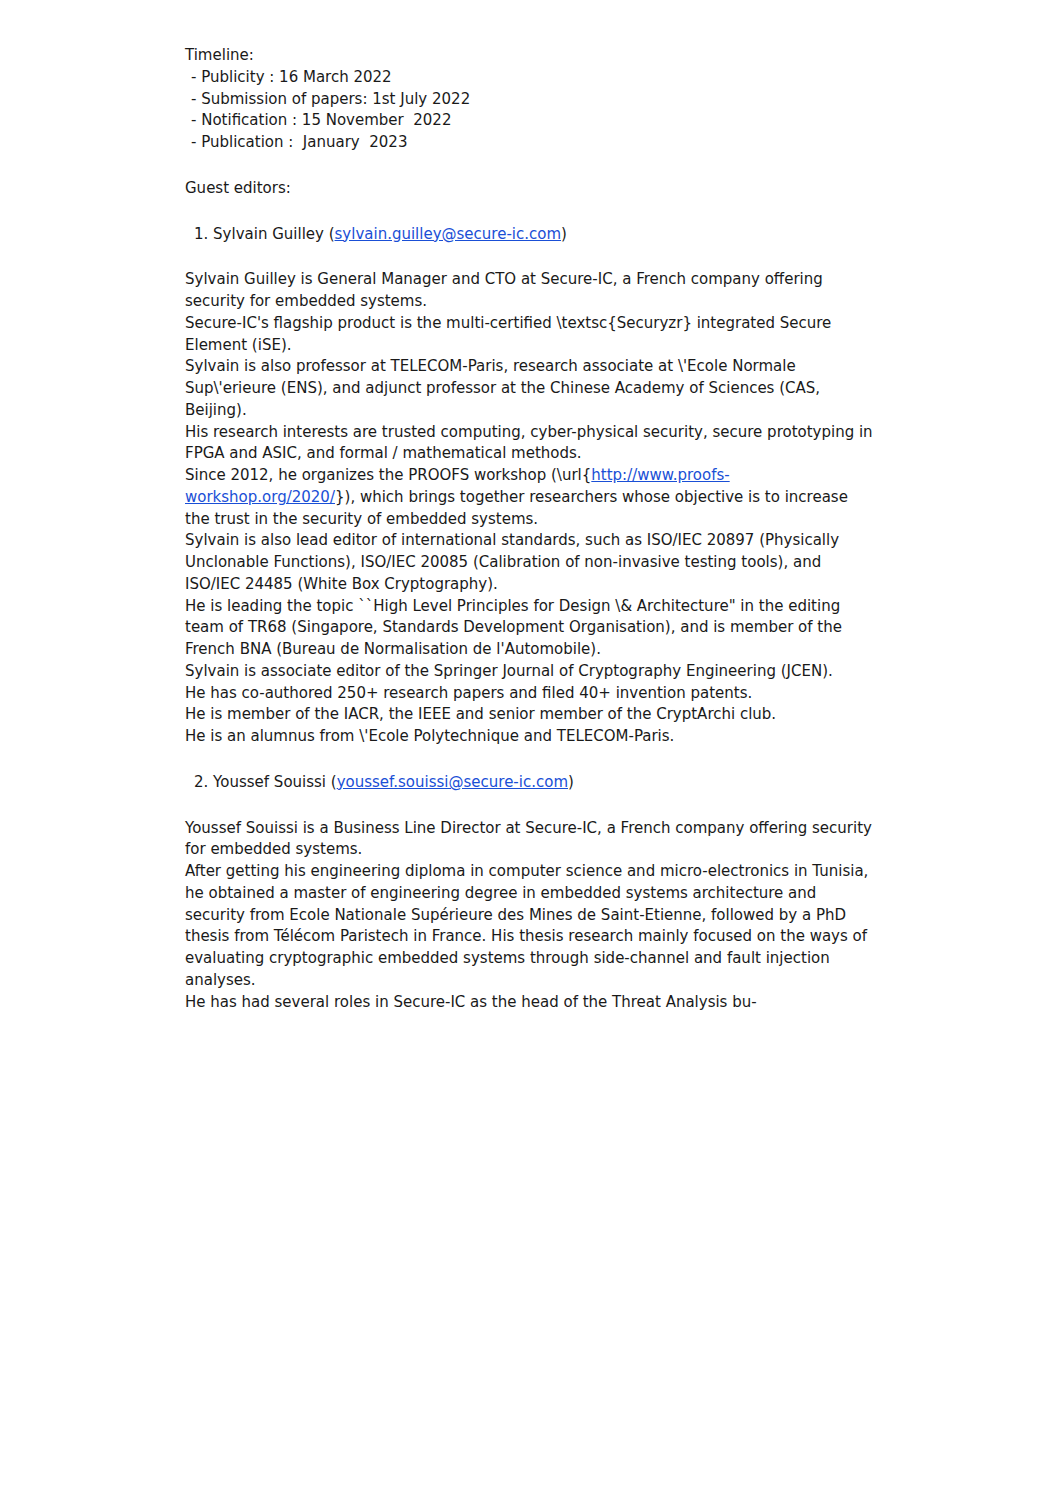Timeline:
Publicity : 16 March 2022
Submission of papers: 1st July 2022
Notification : 15 November 2022
Publication : January 2023
Guest editors:
Sylvain Guilley (sylvain.guilley@secure-ic.com)
Sylvain Guilley is General Manager and CTO at Secure-IC, a French company offering security for embedded systems.
Secure-IC's flagship product is the multi-certified \textsc{Securyzr} integrated Secure Element (iSE).
Sylvain is also professor at TELECOM-Paris, research associate at \'Ecole Normale Sup\'erieure (ENS), and adjunct professor at the Chinese Academy of Sciences (CAS, Beijing).
His research interests are trusted computing, cyber-physical security, secure prototyping in FPGA and ASIC, and formal / mathematical methods.
Since 2012, he organizes the PROOFS workshop (\url{http://www.proofs-workshop.org/2020/}), which brings together researchers whose objective is to increase the trust in the security of embedded systems.
Sylvain is also lead editor of international standards, such as ISO/IEC 20897 (Physically Unclonable Functions), ISO/IEC 20085 (Calibration of non-invasive testing tools), and ISO/IEC 24485 (White Box Cryptography).
He is leading the topic ``High Level Principles for Design \& Architecture" in the editing team of TR68 (Singapore, Standards Development Organisation), and is member of the French BNA (Bureau de Normalisation de l'Automobile).
Sylvain is associate editor of the Springer Journal of Cryptography Engineering (JCEN).
He has co-authored 250+ research papers and filed 40+ invention patents.
He is member of the IACR, the IEEE and senior member of the CryptArchi club.
He is an alumnus from \'Ecole Polytechnique and TELECOM-Paris.
Youssef Souissi (youssef.souissi@secure-ic.com)
Youssef Souissi is a Business Line Director at Secure-IC, a French company offering security for embedded systems.
After getting his engineering diploma in computer science and micro-electronics in Tunisia, he obtained a master of engineering degree in embedded systems architecture and security from Ecole Nationale Supérieure des Mines de Saint-Etienne, followed by a PhD thesis from Télécom Paristech in France. His thesis research mainly focused on the ways of evaluating cryptographic embedded systems through side-channel and fault injection analyses.
He has had several roles in Secure-IC as the head of the Threat Analysis bu-